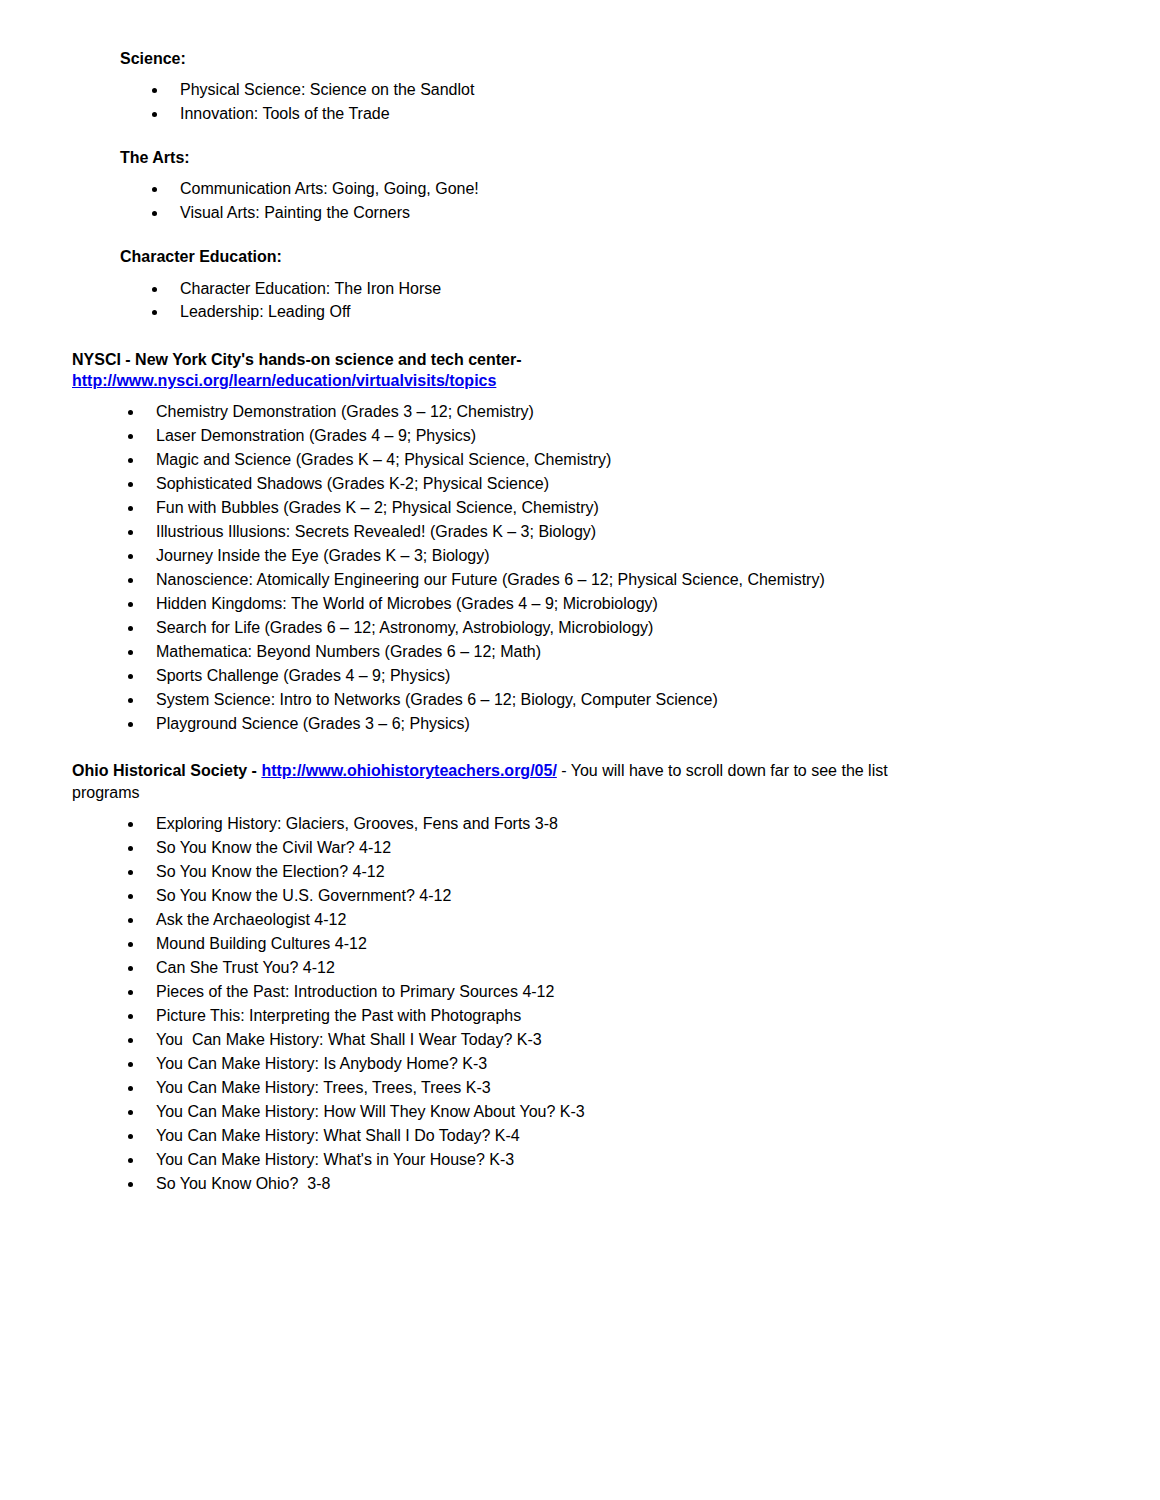Science:
Physical Science: Science on the Sandlot
Innovation: Tools of the Trade
The Arts:
Communication Arts: Going, Going, Gone!
Visual Arts: Painting the Corners
Character Education:
Character Education: The Iron Horse
Leadership: Leading Off
NYSCI - New York City's hands-on science and tech center-
http://www.nysci.org/learn/education/virtualvisits/topics
Chemistry Demonstration (Grades 3 – 12; Chemistry)
Laser Demonstration (Grades 4 – 9; Physics)
Magic and Science (Grades K – 4; Physical Science, Chemistry)
Sophisticated Shadows (Grades K-2; Physical Science)
Fun with Bubbles (Grades K – 2; Physical Science, Chemistry)
Illustrious Illusions: Secrets Revealed! (Grades K – 3; Biology)
Journey Inside the Eye (Grades K – 3; Biology)
Nanoscience: Atomically Engineering our Future (Grades 6 – 12; Physical Science, Chemistry)
Hidden Kingdoms: The World of Microbes (Grades 4 – 9; Microbiology)
Search for Life (Grades 6 – 12; Astronomy, Astrobiology, Microbiology)
Mathematica: Beyond Numbers (Grades 6 – 12; Math)
Sports Challenge (Grades 4 – 9; Physics)
System Science: Intro to Networks (Grades 6 – 12; Biology, Computer Science)
Playground Science (Grades 3 – 6; Physics)
Ohio Historical Society - http://www.ohiohistoryteachers.org/05/ - You will have to scroll down far to see the list programs
Exploring History: Glaciers, Grooves, Fens and Forts 3-8
So You Know the Civil War? 4-12
So You Know the Election? 4-12
So You Know the U.S. Government? 4-12
Ask the Archaeologist 4-12
Mound Building Cultures 4-12
Can She Trust You? 4-12
Pieces of the Past: Introduction to Primary Sources 4-12
Picture This: Interpreting the Past with Photographs
You Can Make History: What Shall I Wear Today? K-3
You Can Make History: Is Anybody Home? K-3
You Can Make History: Trees, Trees, Trees K-3
You Can Make History: How Will They Know About You? K-3
You Can Make History: What Shall I Do Today? K-4
You Can Make History: What's in Your House? K-3
So You Know Ohio? 3-8